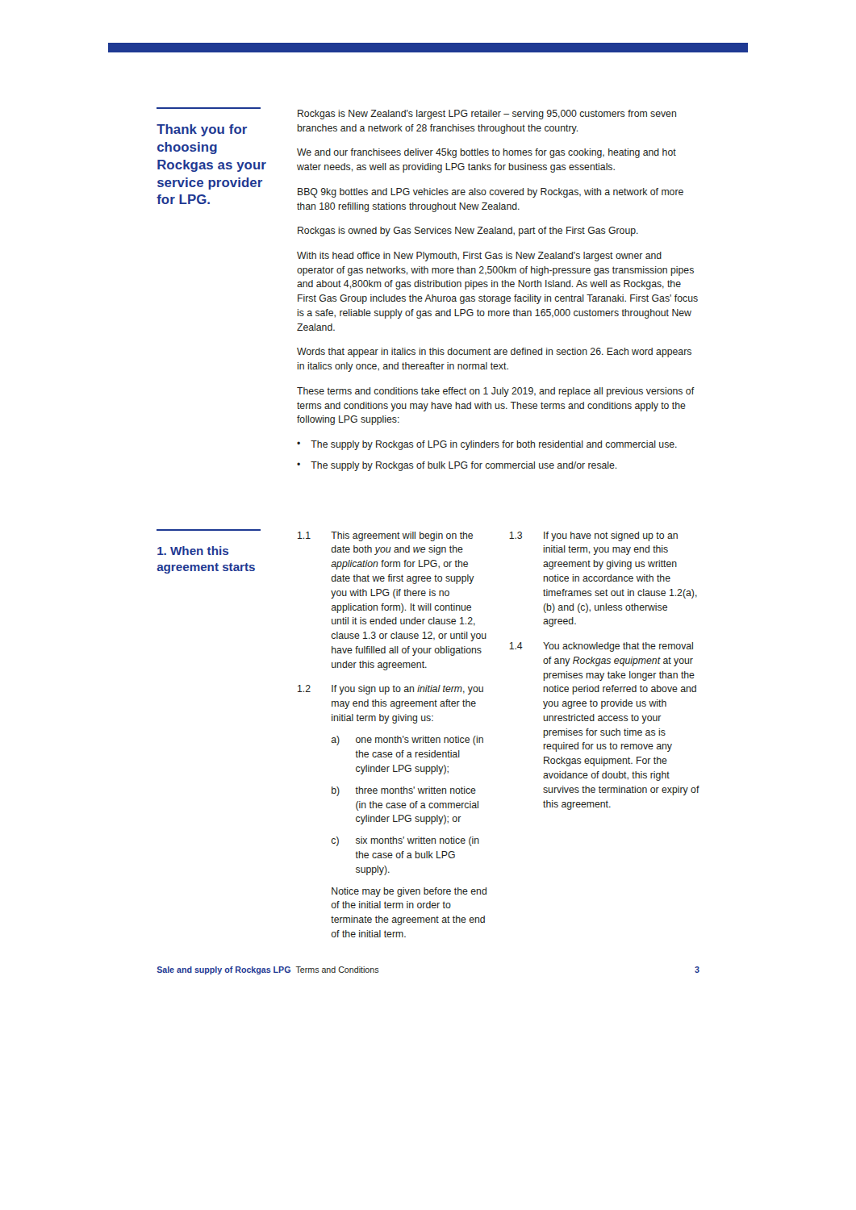Thank you for choosing Rockgas as your service provider for LPG.
Rockgas is New Zealand's largest LPG retailer – serving 95,000 customers from seven branches and a network of 28 franchises throughout the country.
We and our franchisees deliver 45kg bottles to homes for gas cooking, heating and hot water needs, as well as providing LPG tanks for business gas essentials.
BBQ 9kg bottles and LPG vehicles are also covered by Rockgas, with a network of more than 180 refilling stations throughout New Zealand.
Rockgas is owned by Gas Services New Zealand, part of the First Gas Group.
With its head office in New Plymouth, First Gas is New Zealand's largest owner and operator of gas networks, with more than 2,500km of high-pressure gas transmission pipes and about 4,800km of gas distribution pipes in the North Island. As well as Rockgas, the First Gas Group includes the Ahuroa gas storage facility in central Taranaki. First Gas' focus is a safe, reliable supply of gas and LPG to more than 165,000 customers throughout New Zealand.
Words that appear in italics in this document are defined in section 26. Each word appears in italics only once, and thereafter in normal text.
These terms and conditions take effect on 1 July 2019, and replace all previous versions of terms and conditions you may have had with us. These terms and conditions apply to the following LPG supplies:
The supply by Rockgas of LPG in cylinders for both residential and commercial use.
The supply by Rockgas of bulk LPG for commercial use and/or resale.
1. When this agreement starts
1.1
This agreement will begin on the date both you and we sign the application form for LPG, or the date that we first agree to supply you with LPG (if there is no application form). It will continue until it is ended under clause 1.2, clause 1.3 or clause 12, or until you have fulfilled all of your obligations under this agreement.
1.2
If you sign up to an initial term, you may end this agreement after the initial term by giving us:
a) one month's written notice (in the case of a residential cylinder LPG supply);
b) three months' written notice (in the case of a commercial cylinder LPG supply); or
c) six months' written notice (in the case of a bulk LPG supply).
Notice may be given before the end of the initial term in order to terminate the agreement at the end of the initial term.
1.3
If you have not signed up to an initial term, you may end this agreement by giving us written notice in accordance with the timeframes set out in clause 1.2(a), (b) and (c), unless otherwise agreed.
1.4
You acknowledge that the removal of any Rockgas equipment at your premises may take longer than the notice period referred to above and you agree to provide us with unrestricted access to your premises for such time as is required for us to remove any Rockgas equipment. For the avoidance of doubt, this right survives the termination or expiry of this agreement.
Sale and supply of Rockgas LPG Terms and Conditions
3